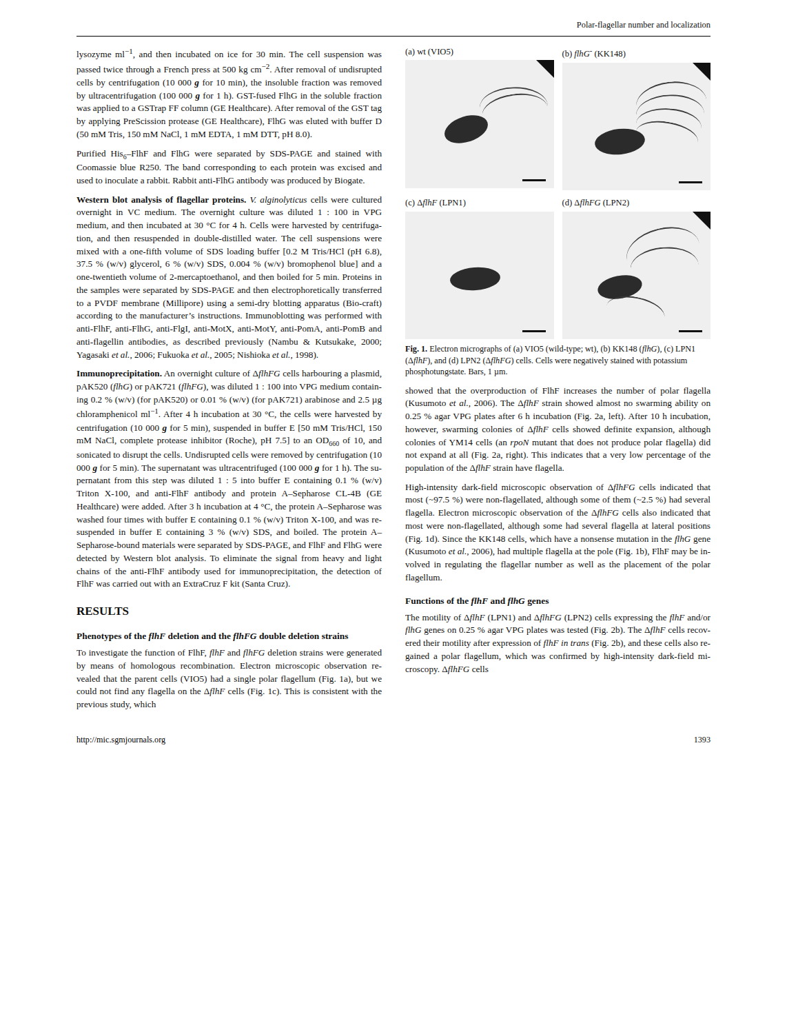Polar-flagellar number and localization
lysozyme ml−1, and then incubated on ice for 30 min. The cell suspension was passed twice through a French press at 500 kg cm−2. After removal of undisrupted cells by centrifugation (10 000 g for 10 min), the insoluble fraction was removed by ultracentrifugation (100 000 g for 1 h). GST-fused FlhG in the soluble fraction was applied to a GSTrap FF column (GE Healthcare). After removal of the GST tag by applying PreScission protease (GE Healthcare), FlhG was eluted with buffer D (50 mM Tris, 150 mM NaCl, 1 mM EDTA, 1 mM DTT, pH 8.0).
Purified His6–FlhF and FlhG were separated by SDS-PAGE and stained with Coomassie blue R250. The band corresponding to each protein was excised and used to inoculate a rabbit. Rabbit anti-FlhG antibody was produced by Biogate.
Western blot analysis of flagellar proteins. V. alginolyticus cells were cultured overnight in VC medium. The overnight culture was diluted 1 : 100 in VPG medium, and then incubated at 30 °C for 4 h. Cells were harvested by centrifugation, and then resuspended in double-distilled water. The cell suspensions were mixed with a one-fifth volume of SDS loading buffer [0.2 M Tris/HCl (pH 6.8), 37.5 % (w/v) glycerol, 6 % (w/v) SDS, 0.004 % (w/v) bromophenol blue] and a one-twentieth volume of 2-mercaptoethanol, and then boiled for 5 min. Proteins in the samples were separated by SDS-PAGE and then electrophoretically transferred to a PVDF membrane (Millipore) using a semi-dry blotting apparatus (Bio-craft) according to the manufacturer’s instructions. Immunoblotting was performed with anti-FlhF, anti-FlhG, anti-FlgI, anti-MotX, anti-MotY, anti-PomA, anti-PomB and anti-flagellin antibodies, as described previously (Nambu & Kutsukake, 2000; Yagasaki et al., 2006; Fukuoka et al., 2005; Nishioka et al., 1998).
Immunoprecipitation. An overnight culture of ΔflhFG cells harbouring a plasmid, pAK520 (flhG) or pAK721 (flhFG), was diluted 1 : 100 into VPG medium containing 0.2 % (w/v) (for pAK520) or 0.01 % (w/v) (for pAK721) arabinose and 2.5 µg chloramphenicol ml−1. After 4 h incubation at 30 °C, the cells were harvested by centrifugation (10 000 g for 5 min), suspended in buffer E [50 mM Tris/HCl, 150 mM NaCl, complete protease inhibitor (Roche), pH 7.5] to an OD660 of 10, and sonicated to disrupt the cells. Undisrupted cells were removed by centrifugation (10 000 g for 5 min). The supernatant was ultracentrifuged (100 000 g for 1 h). The supernatant from this step was diluted 1 : 5 into buffer E containing 0.1 % (w/v) Triton X-100, and anti-FlhF antibody and protein A–Sepharose CL-4B (GE Healthcare) were added. After 3 h incubation at 4 °C, the protein A–Sepharose was washed four times with buffer E containing 0.1 % (w/v) Triton X-100, and was resuspended in buffer E containing 3 % (w/v) SDS, and boiled. The protein A–Sepharose-bound materials were separated by SDS-PAGE, and FlhF and FlhG were detected by Western blot analysis. To eliminate the signal from heavy and light chains of the anti-FlhF antibody used for immunoprecipitation, the detection of FlhF was carried out with an ExtraCruz F kit (Santa Cruz).
RESULTS
Phenotypes of the flhF deletion and the flhFG double deletion strains
To investigate the function of FlhF, flhF and flhFG deletion strains were generated by means of homologous recombination. Electron microscopic observation revealed that the parent cells (VIO5) had a single polar flagellum (Fig. 1a), but we could not find any flagella on the ΔflhF cells (Fig. 1c). This is consistent with the previous study, which
(a) wt (VIO5)
(b) flhG- (KK148)
(c) ΔflhF (LPN1)
(d) ΔflhFG (LPN2)
Fig. 1. Electron micrographs of (a) VIO5 (wild-type; wt), (b) KK148 (flhG), (c) LPN1 (ΔflhF), and (d) LPN2 (ΔflhFG) cells. Cells were negatively stained with potassium phosphotungstate. Bars, 1 µm.
showed that the overproduction of FlhF increases the number of polar flagella (Kusumoto et al., 2006). The ΔflhF strain showed almost no swarming ability on 0.25 % agar VPG plates after 6 h incubation (Fig. 2a, left). After 10 h incubation, however, swarming colonies of ΔflhF cells showed definite expansion, although colonies of YM14 cells (an rpoN mutant that does not produce polar flagella) did not expand at all (Fig. 2a, right). This indicates that a very low percentage of the population of the ΔflhF strain have flagella.
High-intensity dark-field microscopic observation of ΔflhFG cells indicated that most (~97.5 %) were non-flagellated, although some of them (~2.5 %) had several flagella. Electron microscopic observation of the ΔflhFG cells also indicated that most were non-flagellated, although some had several flagella at lateral positions (Fig. 1d). Since the KK148 cells, which have a nonsense mutation in the flhG gene (Kusumoto et al., 2006), had multiple flagella at the pole (Fig. 1b), FlhF may be involved in regulating the flagellar number as well as the placement of the polar flagellum.
Functions of the flhF and flhG genes
The motility of ΔflhF (LPN1) and ΔflhFG (LPN2) cells expressing the flhF and/or flhG genes on 0.25 % agar VPG plates was tested (Fig. 2b). The ΔflhF cells recovered their motility after expression of flhF in trans (Fig. 2b), and these cells also regained a polar flagellum, which was confirmed by high-intensity dark-field microscopy. ΔflhFG cells
http://mic.sgmjournals.org
1393